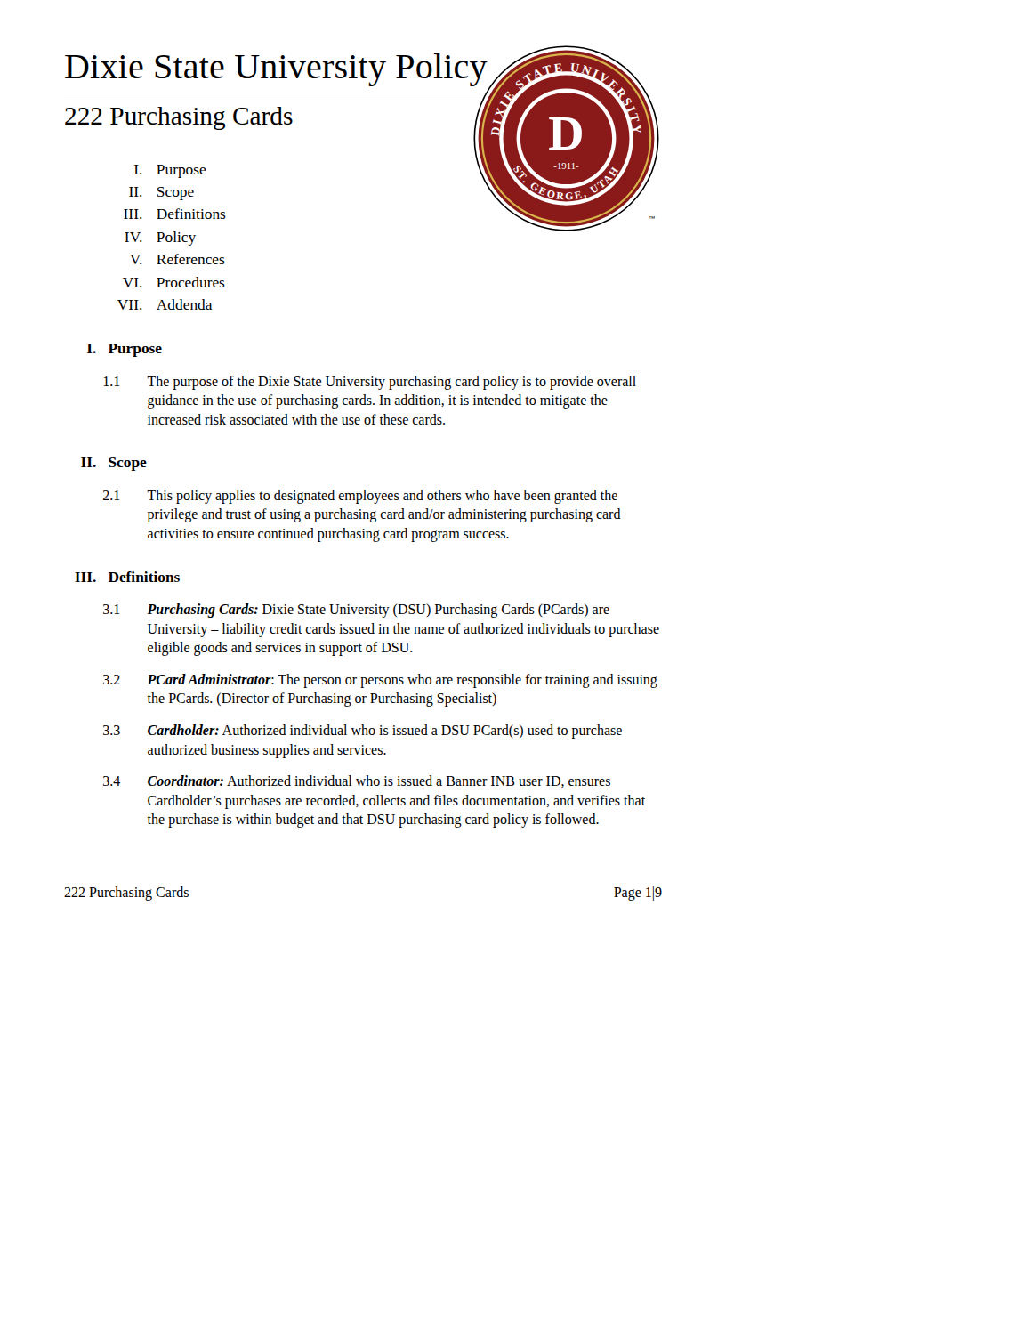DIXIE STATE UNIVERSITY ST. GEORGE, UTAH D -1911- ™
Dixie State University Policy
222 Purchasing Cards
I. Purpose
II. Scope
III. Definitions
IV. Policy
V. References
VI. Procedures
VII. Addenda
I. Purpose
1.1 The purpose of the Dixie State University purchasing card policy is to provide overall guidance in the use of purchasing cards. In addition, it is intended to mitigate the increased risk associated with the use of these cards.
II. Scope
2.1 This policy applies to designated employees and others who have been granted the privilege and trust of using a purchasing card and/or administering purchasing card activities to ensure continued purchasing card program success.
III. Definitions
3.1 Purchasing Cards: Dixie State University (DSU) Purchasing Cards (PCards) are University – liability credit cards issued in the name of authorized individuals to purchase eligible goods and services in support of DSU.
3.2 PCard Administrator: The person or persons who are responsible for training and issuing the PCards. (Director of Purchasing or Purchasing Specialist)
3.3 Cardholder: Authorized individual who is issued a DSU PCard(s) used to purchase authorized business supplies and services.
3.4 Coordinator: Authorized individual who is issued a Banner INB user ID, ensures Cardholder’s purchases are recorded, collects and files documentation, and verifies that the purchase is within budget and that DSU purchasing card policy is followed.
222 Purchasing Cards Page 1|9